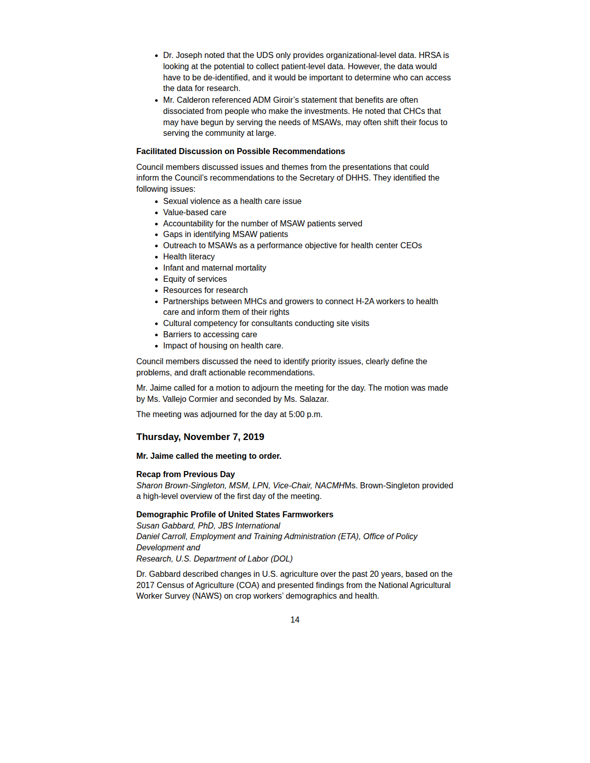Dr. Joseph noted that the UDS only provides organizational-level data. HRSA is looking at the potential to collect patient-level data. However, the data would have to be de-identified, and it would be important to determine who can access the data for research.
Mr. Calderon referenced ADM Giroir’s statement that benefits are often dissociated from people who make the investments. He noted that CHCs that may have begun by serving the needs of MSAWs, may often shift their focus to serving the community at large.
Facilitated Discussion on Possible Recommendations
Council members discussed issues and themes from the presentations that could inform the Council’s recommendations to the Secretary of DHHS. They identified the following issues:
Sexual violence as a health care issue
Value-based care
Accountability for the number of MSAW patients served
Gaps in identifying MSAW patients
Outreach to MSAWs as a performance objective for health center CEOs
Health literacy
Infant and maternal mortality
Equity of services
Resources for research
Partnerships between MHCs and growers to connect H-2A workers to health care and inform them of their rights
Cultural competency for consultants conducting site visits
Barriers to accessing care
Impact of housing on health care.
Council members discussed the need to identify priority issues, clearly define the problems, and draft actionable recommendations.
Mr. Jaime called for a motion to adjourn the meeting for the day. The motion was made by Ms. Vallejo Cormier and seconded by Ms. Salazar.
The meeting was adjourned for the day at 5:00 p.m.
Thursday, November 7, 2019
Mr. Jaime called the meeting to order.
Recap from Previous Day
Sharon Brown-Singleton, MSM, LPN, Vice-Chair, NACMHMs. Brown-Singleton provided a high-level overview of the first day of the meeting.
Demographic Profile of United States Farmworkers
Susan Gabbard, PhD, JBS International
Daniel Carroll, Employment and Training Administration (ETA), Office of Policy Development and
Research, U.S. Department of Labor (DOL)
Dr. Gabbard described changes in U.S. agriculture over the past 20 years, based on the 2017 Census of Agriculture (COA) and presented findings from the National Agricultural Worker Survey (NAWS) on crop workers’ demographics and health.
14